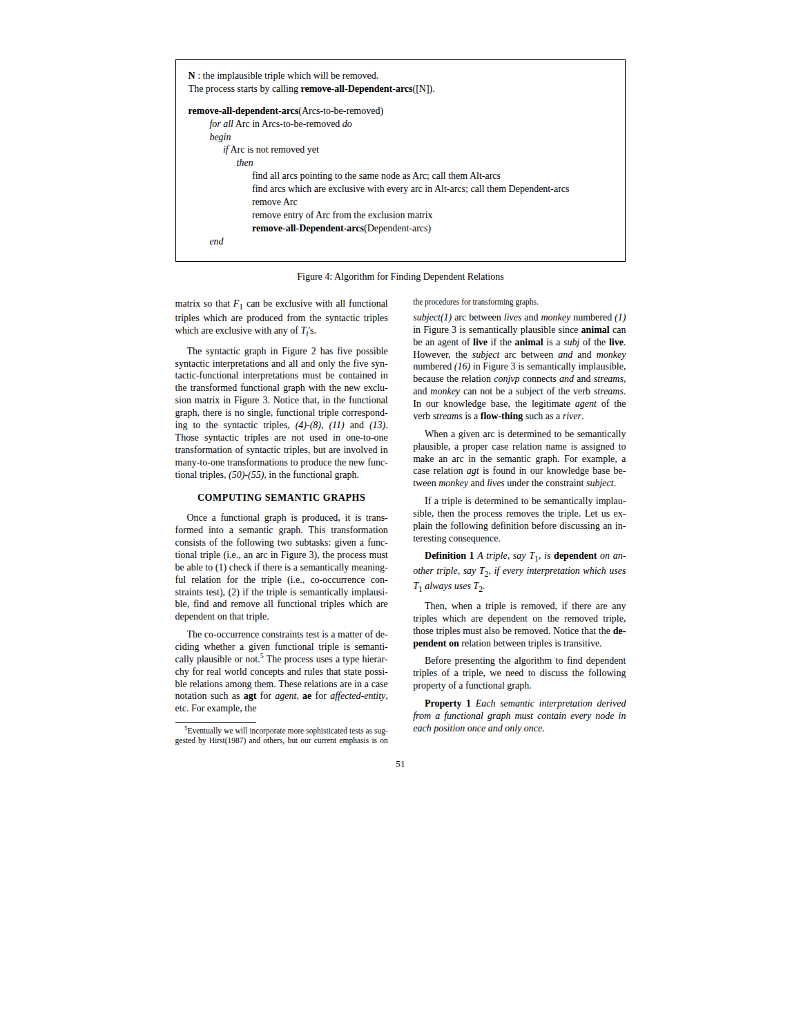N : the implausible triple which will be removed.
The process starts by calling remove-all-Dependent-arcs([N]).
remove-all-dependent-arcs(Arcs-to-be-removed)
for all Arc in Arcs-to-be-removed do
begin
if Arc is not removed yet
then
find all arcs pointing to the same node as Arc; call them Alt-arcs
find arcs which are exclusive with every arc in Alt-arcs; call them Dependent-arcs
remove Arc
remove entry of Arc from the exclusion matrix
remove-all-Dependent-arcs(Dependent-arcs)
end
Figure 4: Algorithm for Finding Dependent Relations
matrix so that F1 can be exclusive with all functional triples which are produced from the syntactic triples which are exclusive with any of Ti's.
The syntactic graph in Figure 2 has five possible syntactic interpretations and all and only the five syntactic-functional interpretations must be contained in the transformed functional graph with the new exclusion matrix in Figure 3. Notice that, in the functional graph, there is no single, functional triple corresponding to the syntactic triples, (4)-(8), (11) and (13). Those syntactic triples are not used in one-to-one transformation of syntactic triples, but are involved in many-to-one transformations to produce the new functional triples, (50)-(55), in the functional graph.
COMPUTING SEMANTIC GRAPHS
Once a functional graph is produced, it is transformed into a semantic graph. This transformation consists of the following two subtasks: given a functional triple (i.e., an arc in Figure 3), the process must be able to (1) check if there is a semantically meaningful relation for the triple (i.e., co-occurrence constraints test), (2) if the triple is semantically implausible, find and remove all functional triples which are dependent on that triple.
The co-occurrence constraints test is a matter of deciding whether a given functional triple is semantically plausible or not.5 The process uses a type hierarchy for real world concepts and rules that state possible relations among them. These relations are in a case notation such as agt for agent, ae for affected-entity, etc. For example, the
5Eventually we will incorporate more sophisticated tests as suggested by Hirst(1987) and others, but our current emphasis is on the procedures for transforming graphs.
subject(1) arc between lives and monkey numbered (1) in Figure 3 is semantically plausible since animal can be an agent of live if the animal is a subj of the live. However, the subject arc between and and monkey numbered (16) in Figure 3 is semantically implausible, because the relation conjvp connects and and streams, and monkey can not be a subject of the verb streams. In our knowledge base, the legitimate agent of the verb streams is a flow-thing such as a river.
When a given arc is determined to be semantically plausible, a proper case relation name is assigned to make an arc in the semantic graph. For example, a case relation agt is found in our knowledge base between monkey and lives under the constraint subject.
If a triple is determined to be semantically implausible, then the process removes the triple. Let us explain the following definition before discussing an interesting consequence.
Definition 1 A triple, say T1, is dependent on another triple, say T2, if every interpretation which uses T1 always uses T2.
Then, when a triple is removed, if there are any triples which are dependent on the removed triple, those triples must also be removed. Notice that the dependent on relation between triples is transitive.
Before presenting the algorithm to find dependent triples of a triple, we need to discuss the following property of a functional graph.
Property 1 Each semantic interpretation derived from a functional graph must contain every node in each position once and only once.
51